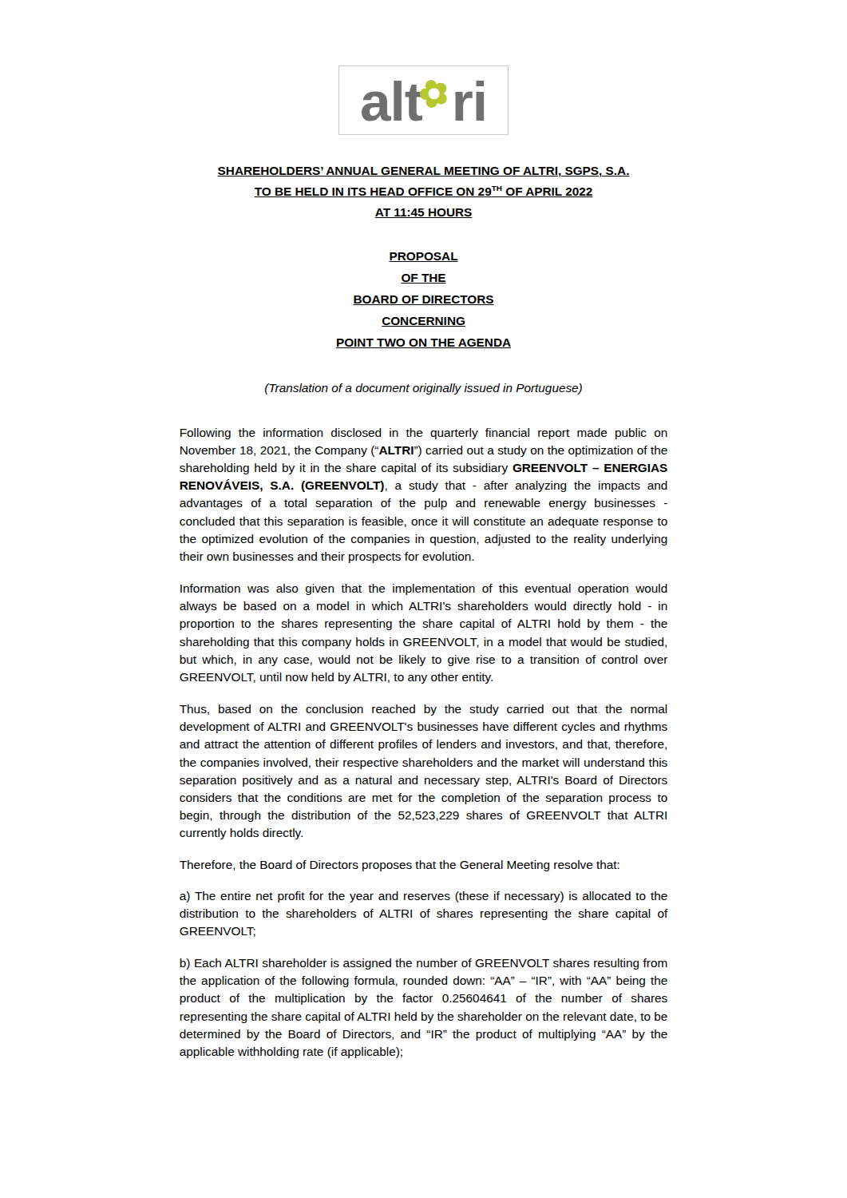alt✿ri
Shareholders’ Annual General Meeting of Altri, SGPS, S.A. to be held in its head office on 29th of April 2022 at 11:45 hours
Proposal of the Board of Directors concerning Point two on the agenda
(Translation of a document originally issued in Portuguese)
Following the information disclosed in the quarterly financial report made public on November 18, 2021, the Company (“ALTRI”) carried out a study on the optimization of the shareholding held by it in the share capital of its subsidiary GREENVOLT – ENERGIAS RENOVÁVEIS, S.A. (GREENVOLT), a study that - after analyzing the impacts and advantages of a total separation of the pulp and renewable energy businesses - concluded that this separation is feasible, once it will constitute an adequate response to the optimized evolution of the companies in question, adjusted to the reality underlying their own businesses and their prospects for evolution.
Information was also given that the implementation of this eventual operation would always be based on a model in which ALTRI's shareholders would directly hold - in proportion to the shares representing the share capital of ALTRI hold by them - the shareholding that this company holds in GREENVOLT, in a model that would be studied, but which, in any case, would not be likely to give rise to a transition of control over GREENVOLT, until now held by ALTRI, to any other entity.
Thus, based on the conclusion reached by the study carried out that the normal development of ALTRI and GREENVOLT's businesses have different cycles and rhythms and attract the attention of different profiles of lenders and investors, and that, therefore, the companies involved, their respective shareholders and the market will understand this separation positively and as a natural and necessary step, ALTRI's Board of Directors considers that the conditions are met for the completion of the separation process to begin, through the distribution of the 52,523,229 shares of GREENVOLT that ALTRI currently holds directly.
Therefore, the Board of Directors proposes that the General Meeting resolve that:
a) The entire net profit for the year and reserves (these if necessary) is allocated to the distribution to the shareholders of ALTRI of shares representing the share capital of GREENVOLT;
b) Each ALTRI shareholder is assigned the number of GREENVOLT shares resulting from the application of the following formula, rounded down: “AA” – “IR”, with “AA” being the product of the multiplication by the factor 0.25604641 of the number of shares representing the share capital of ALTRI held by the shareholder on the relevant date, to be determined by the Board of Directors, and “IR” the product of multiplying “AA” by the applicable withholding rate (if applicable);